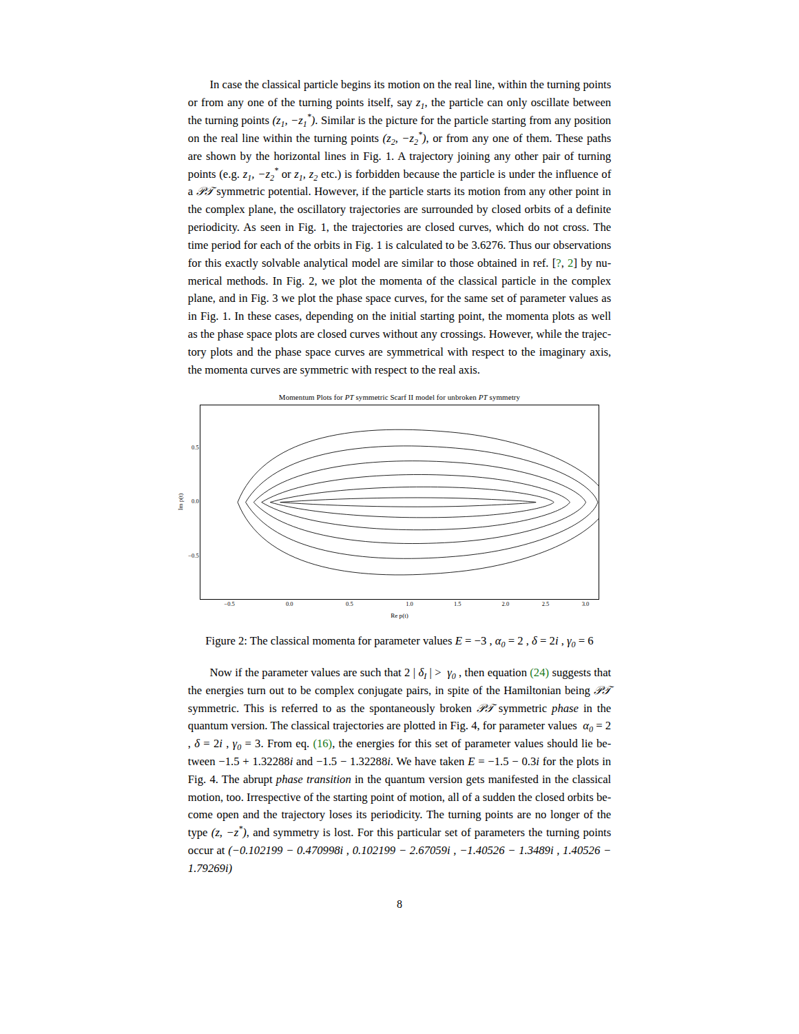In case the classical particle begins its motion on the real line, within the turning points or from any one of the turning points itself, say z1, the particle can only oscillate between the turning points (z1, −z1*). Similar is the picture for the particle starting from any position on the real line within the turning points (z2, −z2*), or from any one of them. These paths are shown by the horizontal lines in Fig. 1. A trajectory joining any other pair of turning points (e.g. z1, −z2* or z1, z2 etc.) is forbidden because the particle is under the influence of a 𝒫𝒯 symmetric potential. However, if the particle starts its motion from any other point in the complex plane, the oscillatory trajectories are surrounded by closed orbits of a definite periodicity. As seen in Fig. 1, the trajectories are closed curves, which do not cross. The time period for each of the orbits in Fig. 1 is calculated to be 3.6276. Thus our observations for this exactly solvable analytical model are similar to those obtained in ref. [?, 2] by numerical methods. In Fig. 2, we plot the momenta of the classical particle in the complex plane, and in Fig. 3 we plot the phase space curves, for the same set of parameter values as in Fig. 1. In these cases, depending on the initial starting point, the momenta plots as well as the phase space plots are closed curves without any crossings. However, while the trajectory plots and the phase space curves are symmetrical with respect to the imaginary axis, the momenta curves are symmetric with respect to the real axis.
Momentum Plots for PT symmetric Scarf II model for unbroken PT symmetry
Im p(t)
0.5 0.0 −0.5
−0.5 0.0 0.5 1.0 1.5 2.0 2.5 3.0
Re p(t)
Figure 2: The classical momenta for parameter values E = −3 , α0 = 2 , δ = 2i , γ0 = 6
Now if the parameter values are such that 2 | δI | > γ0 , then equation (24) suggests that the energies turn out to be complex conjugate pairs, in spite of the Hamiltonian being 𝒫𝒯 symmetric. This is referred to as the spontaneously broken 𝒫𝒯 symmetric phase in the quantum version. The classical trajectories are plotted in Fig. 4, for parameter values α0 = 2 , δ = 2i , γ0 = 3. From eq. (16), the energies for this set of parameter values should lie between −1.5 + 1.32288i and −1.5 − 1.32288i. We have taken E = −1.5 − 0.3i for the plots in Fig. 4. The abrupt phase transition in the quantum version gets manifested in the classical motion, too. Irrespective of the starting point of motion, all of a sudden the closed orbits become open and the trajectory loses its periodicity. The turning points are no longer of the type (z, −z*), and symmetry is lost. For this particular set of parameters the turning points occur at (−0.102199 − 0.470998i , 0.102199 − 2.67059i , −1.40526 − 1.3489i , 1.40526 − 1.79269i)
8